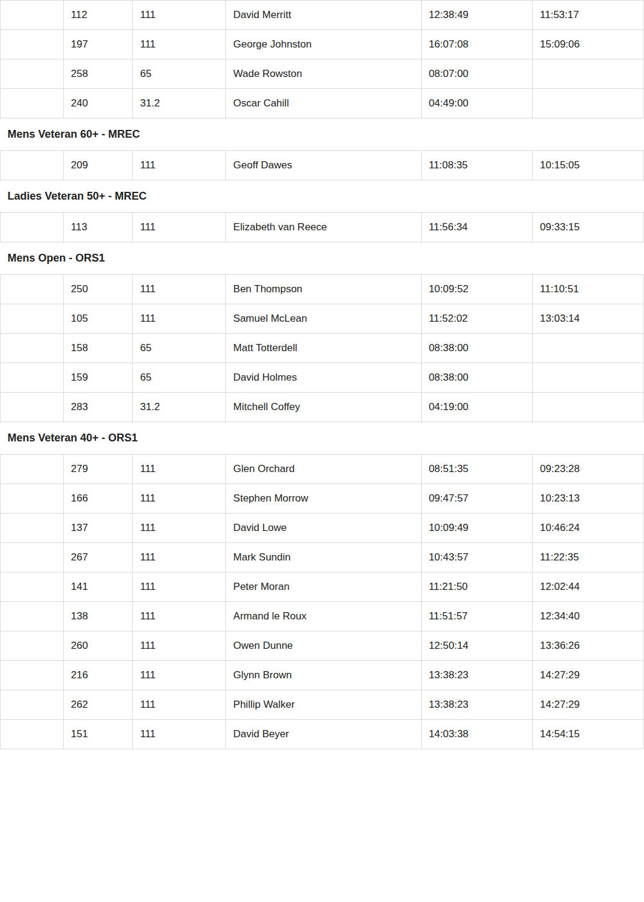| | 112 | 111 | David Merritt | 12:38:49 | 11:53:17 |
| | 197 | 111 | George Johnston | 16:07:08 | 15:09:06 |
| | 258 | 65 | Wade Rowston | 08:07:00 | |
| | 240 | 31.2 | Oscar Cahill | 04:49:00 | |
| Mens Veteran 60+ - MREC |
| | 209 | 111 | Geoff Dawes | 11:08:35 | 10:15:05 |
| Ladies Veteran 50+ - MREC |
| | 113 | 111 | Elizabeth van Reece | 11:56:34 | 09:33:15 |
| Mens Open - ORS1 |
| | 250 | 111 | Ben Thompson | 10:09:52 | 11:10:51 |
| | 105 | 111 | Samuel McLean | 11:52:02 | 13:03:14 |
| | 158 | 65 | Matt Totterdell | 08:38:00 | |
| | 159 | 65 | David Holmes | 08:38:00 | |
| | 283 | 31.2 | Mitchell Coffey | 04:19:00 | |
| Mens Veteran 40+ - ORS1 |
| | 279 | 111 | Glen Orchard | 08:51:35 | 09:23:28 |
| | 166 | 111 | Stephen Morrow | 09:47:57 | 10:23:13 |
| | 137 | 111 | David Lowe | 10:09:49 | 10:46:24 |
| | 267 | 111 | Mark Sundin | 10:43:57 | 11:22:35 |
| | 141 | 111 | Peter Moran | 11:21:50 | 12:02:44 |
| | 138 | 111 | Armand le Roux | 11:51:57 | 12:34:40 |
| | 260 | 111 | Owen Dunne | 12:50:14 | 13:36:26 |
| | 216 | 111 | Glynn Brown | 13:38:23 | 14:27:29 |
| | 262 | 111 | Phillip Walker | 13:38:23 | 14:27:29 |
| | 151 | 111 | David Beyer | 14:03:38 | 14:54:15 |